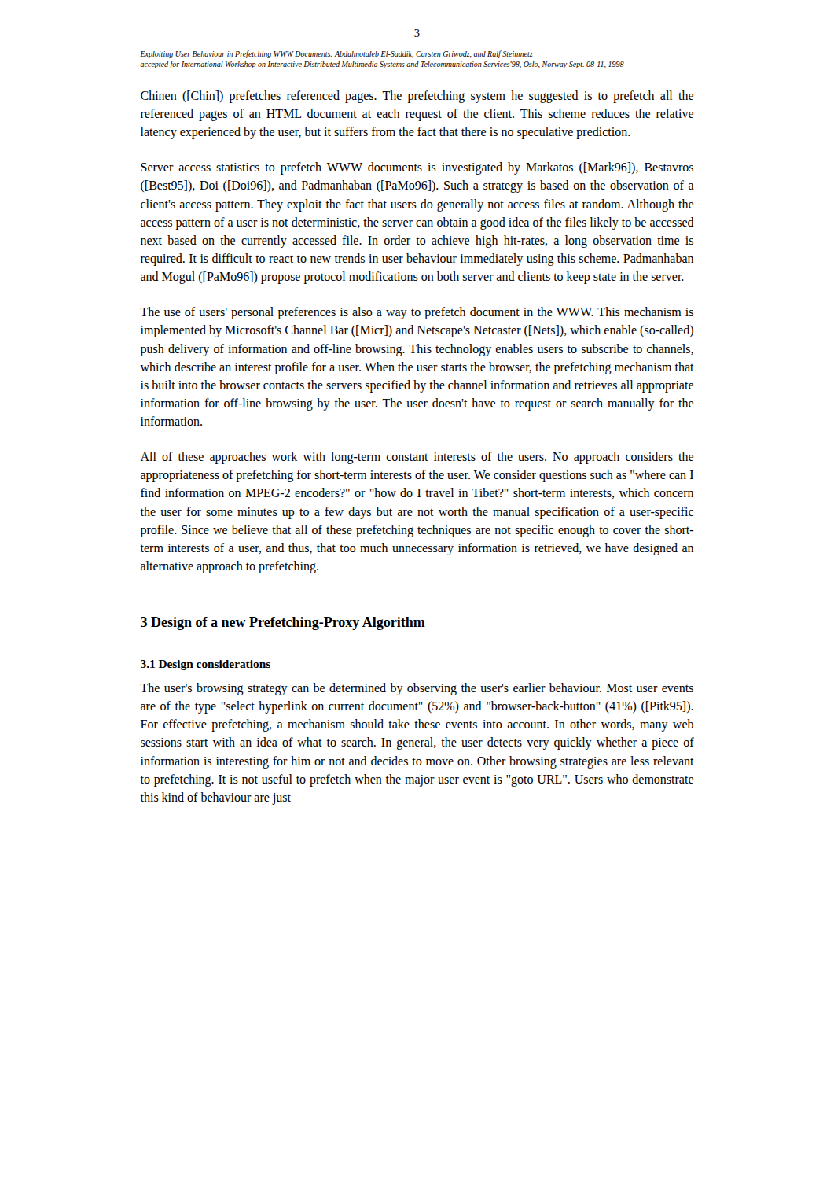3
Exploiting User Behaviour in Prefetching WWW Documents: Abdulmotaleb El-Saddik, Carsten Griwodz, and Ralf Steinmetz
accepted for International Workshop on Interactive Distributed Multimedia Systems and Telecommunication Services'98, Oslo, Norway Sept. 08-11, 1998
Chinen ([Chin]) prefetches referenced pages. The prefetching system he suggested is to prefetch all the referenced pages of an HTML document at each request of the client. This scheme reduces the relative latency experienced by the user, but it suffers from the fact that there is no speculative prediction.
Server access statistics to prefetch WWW documents is investigated by Markatos ([Mark96]), Bestavros ([Best95]), Doi ([Doi96]), and Padmanhaban ([PaMo96]). Such a strategy is based on the observation of a client's access pattern. They exploit the fact that users do generally not access files at random. Although the access pattern of a user is not deterministic, the server can obtain a good idea of the files likely to be accessed next based on the currently accessed file. In order to achieve high hit-rates, a long observation time is required. It is difficult to react to new trends in user behaviour immediately using this scheme. Padmanhaban and Mogul ([PaMo96]) propose protocol modifications on both server and clients to keep state in the server.
The use of users' personal preferences is also a way to prefetch document in the WWW. This mechanism is implemented by Microsoft's Channel Bar ([Micr]) and Netscape's Netcaster ([Nets]), which enable (so-called) push delivery of information and off-line browsing. This technology enables users to subscribe to channels, which describe an interest profile for a user. When the user starts the browser, the prefetching mechanism that is built into the browser contacts the servers specified by the channel information and retrieves all appropriate information for off-line browsing by the user. The user doesn't have to request or search manually for the information.
All of these approaches work with long-term constant interests of the users. No approach considers the appropriateness of prefetching for short-term interests of the user. We consider questions such as "where can I find information on MPEG-2 encoders?" or "how do I travel in Tibet?" short-term interests, which concern the user for some minutes up to a few days but are not worth the manual specification of a user-specific profile. Since we believe that all of these prefetching techniques are not specific enough to cover the short-term interests of a user, and thus, that too much unnecessary information is retrieved, we have designed an alternative approach to prefetching.
3 Design of a new Prefetching-Proxy Algorithm
3.1 Design considerations
The user's browsing strategy can be determined by observing the user's earlier behaviour. Most user events are of the type "select hyperlink on current document" (52%) and "browser-back-button" (41%) ([Pitk95]). For effective prefetching, a mechanism should take these events into account. In other words, many web sessions start with an idea of what to search. In general, the user detects very quickly whether a piece of information is interesting for him or not and decides to move on. Other browsing strategies are less relevant to prefetching. It is not useful to prefetch when the major user event is "goto URL". Users who demonstrate this kind of behaviour are just